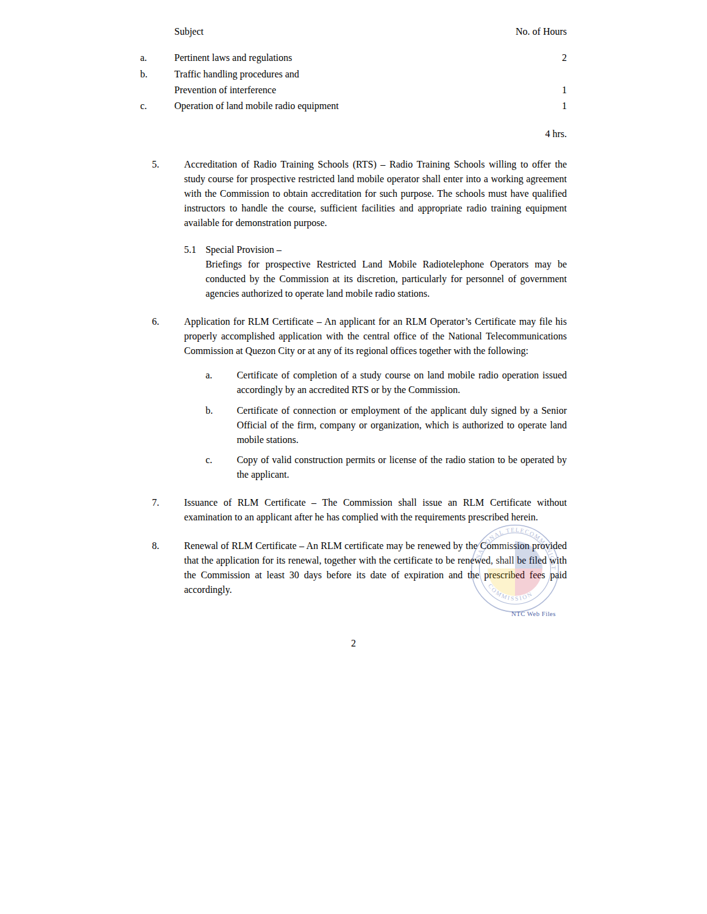| Subject | No. of Hours |
| --- | --- |
| a. | Pertinent laws and regulations | 2 |
| b. | Traffic handling procedures and | |
| | Prevention of interference | 1 |
| c. | Operation of land mobile radio equipment | 1 |
| | | 4 hrs. |
Accreditation of Radio Training Schools (RTS) – Radio Training Schools willing to offer the study course for prospective restricted land mobile operator shall enter into a working agreement with the Commission to obtain accreditation for such purpose. The schools must have qualified instructors to handle the course, sufficient facilities and appropriate radio training equipment available for demonstration purpose.
5.1 Special Provision – Briefings for prospective Restricted Land Mobile Radiotelephone Operators may be conducted by the Commission at its discretion, particularly for personnel of government agencies authorized to operate land mobile radio stations.
Application for RLM Certificate – An applicant for an RLM Operator’s Certificate may file his properly accomplished application with the central office of the National Telecommunications Commission at Quezon City or at any of its regional offices together with the following:
Certificate of completion of a study course on land mobile radio operation issued accordingly by an accredited RTS or by the Commission.
Certificate of connection or employment of the applicant duly signed by a Senior Official of the firm, company or organization, which is authorized to operate land mobile stations.
Copy of valid construction permits or license of the radio station to be operated by the applicant.
Issuance of RLM Certificate – The Commission shall issue an RLM Certificate without examination to an applicant after he has complied with the requirements prescribed herein.
Renewal of RLM Certificate – An RLM certificate may be renewed by the Commission provided that the application for its renewal, together with the certificate to be renewed, shall be filed with the Commission at least 30 days before its date of expiration and the prescribed fees paid accordingly.
NATIONAL TELECOMMUNICATIONS COMMISSION
NTC Web Files
2